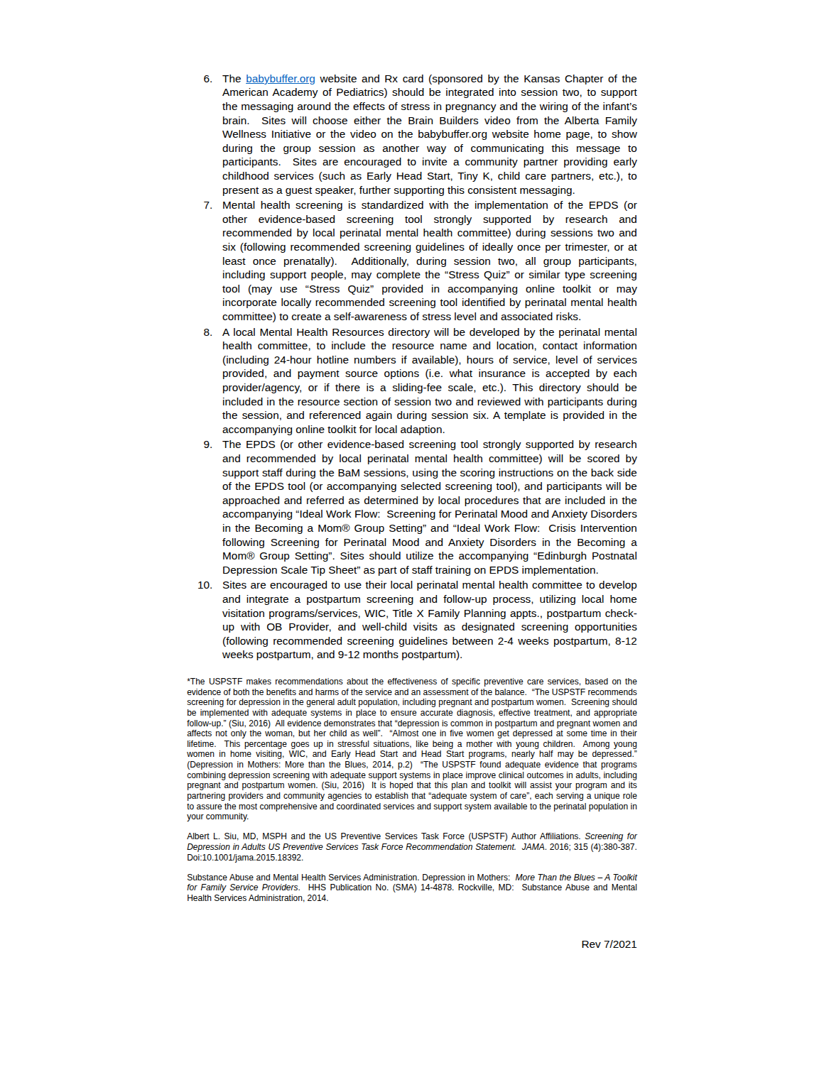The babybuffer.org website and Rx card (sponsored by the Kansas Chapter of the American Academy of Pediatrics) should be integrated into session two, to support the messaging around the effects of stress in pregnancy and the wiring of the infant’s brain. Sites will choose either the Brain Builders video from the Alberta Family Wellness Initiative or the video on the babybuffer.org website home page, to show during the group session as another way of communicating this message to participants. Sites are encouraged to invite a community partner providing early childhood services (such as Early Head Start, Tiny K, child care partners, etc.), to present as a guest speaker, further supporting this consistent messaging.
Mental health screening is standardized with the implementation of the EPDS (or other evidence-based screening tool strongly supported by research and recommended by local perinatal mental health committee) during sessions two and six (following recommended screening guidelines of ideally once per trimester, or at least once prenatally). Additionally, during session two, all group participants, including support people, may complete the “Stress Quiz” or similar type screening tool (may use “Stress Quiz” provided in accompanying online toolkit or may incorporate locally recommended screening tool identified by perinatal mental health committee) to create a self-awareness of stress level and associated risks.
A local Mental Health Resources directory will be developed by the perinatal mental health committee, to include the resource name and location, contact information (including 24-hour hotline numbers if available), hours of service, level of services provided, and payment source options (i.e. what insurance is accepted by each provider/agency, or if there is a sliding-fee scale, etc.). This directory should be included in the resource section of session two and reviewed with participants during the session, and referenced again during session six. A template is provided in the accompanying online toolkit for local adaption.
The EPDS (or other evidence-based screening tool strongly supported by research and recommended by local perinatal mental health committee) will be scored by support staff during the BaM sessions, using the scoring instructions on the back side of the EPDS tool (or accompanying selected screening tool), and participants will be approached and referred as determined by local procedures that are included in the accompanying “Ideal Work Flow: Screening for Perinatal Mood and Anxiety Disorders in the Becoming a Mom® Group Setting” and “Ideal Work Flow: Crisis Intervention following Screening for Perinatal Mood and Anxiety Disorders in the Becoming a Mom® Group Setting”. Sites should utilize the accompanying “Edinburgh Postnatal Depression Scale Tip Sheet” as part of staff training on EPDS implementation.
Sites are encouraged to use their local perinatal mental health committee to develop and integrate a postpartum screening and follow-up process, utilizing local home visitation programs/services, WIC, Title X Family Planning appts., postpartum check-up with OB Provider, and well-child visits as designated screening opportunities (following recommended screening guidelines between 2-4 weeks postpartum, 8-12 weeks postpartum, and 9-12 months postpartum).
*The USPSTF makes recommendations about the effectiveness of specific preventive care services, based on the evidence of both the benefits and harms of the service and an assessment of the balance. “The USPSTF recommends screening for depression in the general adult population, including pregnant and postpartum women. Screening should be implemented with adequate systems in place to ensure accurate diagnosis, effective treatment, and appropriate follow-up.” (Siu, 2016) All evidence demonstrates that “depression is common in postpartum and pregnant women and affects not only the woman, but her child as well”. “Almost one in five women get depressed at some time in their lifetime. This percentage goes up in stressful situations, like being a mother with young children. Among young women in home visiting, WIC, and Early Head Start and Head Start programs, nearly half may be depressed.” (Depression in Mothers: More than the Blues, 2014, p.2) “The USPSTF found adequate evidence that programs combining depression screening with adequate support systems in place improve clinical outcomes in adults, including pregnant and postpartum women. (Siu, 2016) It is hoped that this plan and toolkit will assist your program and its partnering providers and community agencies to establish that “adequate system of care”, each serving a unique role to assure the most comprehensive and coordinated services and support system available to the perinatal population in your community.
Albert L. Siu, MD, MSPH and the US Preventive Services Task Force (USPSTF) Author Affiliations. Screening for Depression in Adults US Preventive Services Task Force Recommendation Statement. JAMA. 2016; 315 (4):380-387. Doi:10.1001/jama.2015.18392.
Substance Abuse and Mental Health Services Administration. Depression in Mothers: More Than the Blues – A Toolkit for Family Service Providers. HHS Publication No. (SMA) 14-4878. Rockville, MD: Substance Abuse and Mental Health Services Administration, 2014.
Rev 7/2021